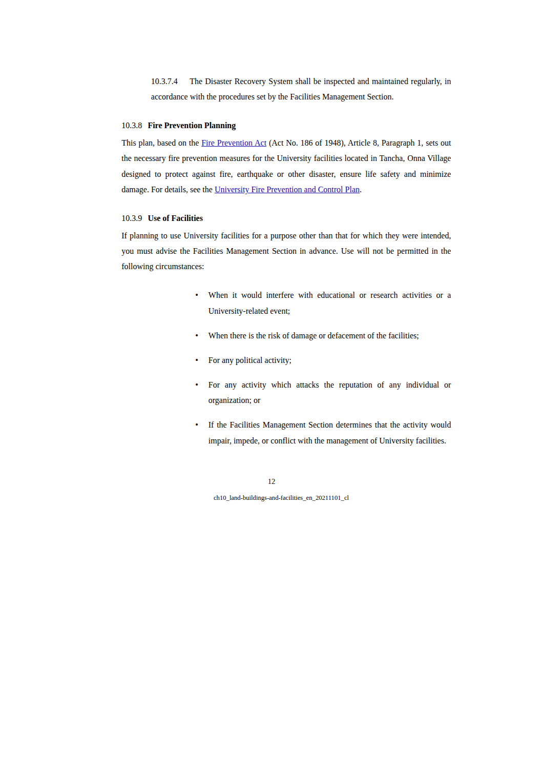10.3.7.4 The Disaster Recovery System shall be inspected and maintained regularly, in accordance with the procedures set by the Facilities Management Section.
10.3.8 Fire Prevention Planning
This plan, based on the Fire Prevention Act (Act No. 186 of 1948), Article 8, Paragraph 1, sets out the necessary fire prevention measures for the University facilities located in Tancha, Onna Village designed to protect against fire, earthquake or other disaster, ensure life safety and minimize damage. For details, see the University Fire Prevention and Control Plan.
10.3.9 Use of Facilities
If planning to use University facilities for a purpose other than that for which they were intended, you must advise the Facilities Management Section in advance. Use will not be permitted in the following circumstances:
When it would interfere with educational or research activities or a University-related event;
When there is the risk of damage or defacement of the facilities;
For any political activity;
For any activity which attacks the reputation of any individual or organization; or
If the Facilities Management Section determines that the activity would impair, impede, or conflict with the management of University facilities.
12 ch10_land-buildings-and-facilities_en_20211101_cl